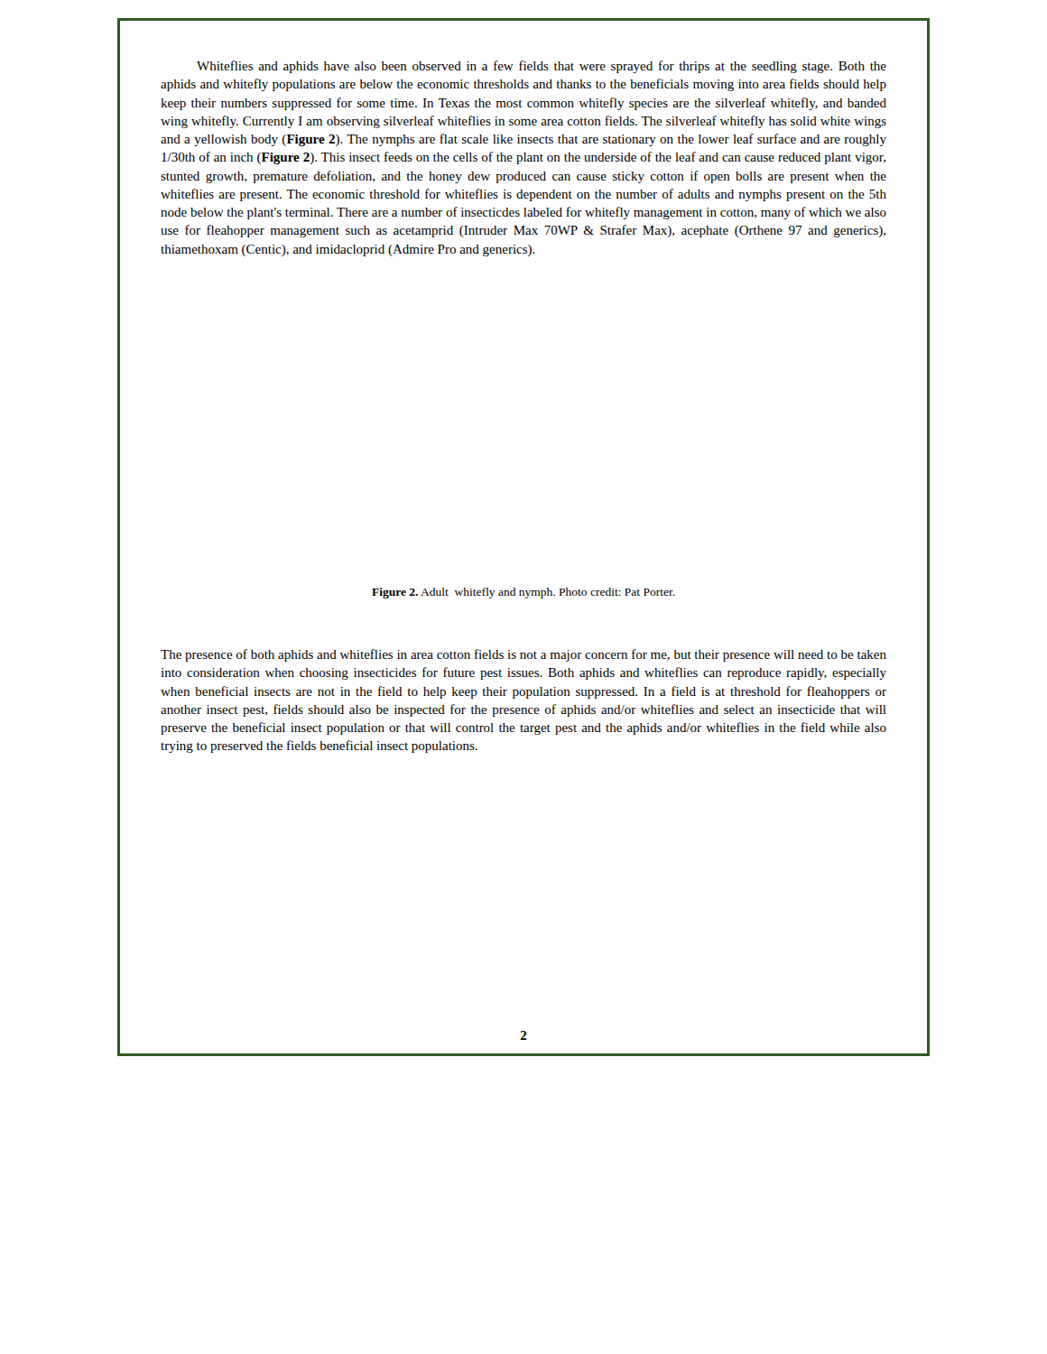Whiteflies and aphids have also been observed in a few fields that were sprayed for thrips at the seedling stage. Both the aphids and whitefly populations are below the economic thresholds and thanks to the beneficials moving into area fields should help keep their numbers suppressed for some time. In Texas the most common whitefly species are the silverleaf whitefly, and banded wing whitefly. Currently I am observing silverleaf whiteflies in some area cotton fields. The silverleaf whitefly has solid white wings and a yellowish body (Figure 2). The nymphs are flat scale like insects that are stationary on the lower leaf surface and are roughly 1/30th of an inch (Figure 2). This insect feeds on the cells of the plant on the underside of the leaf and can cause reduced plant vigor, stunted growth, premature defoliation, and the honey dew produced can cause sticky cotton if open bolls are present when the whiteflies are present. The economic threshold for whiteflies is dependent on the number of adults and nymphs present on the 5th node below the plant's terminal. There are a number of insecticdes labeled for whitefly management in cotton, many of which we also use for fleahopper management such as acetamprid (Intruder Max 70WP & Strafer Max), acephate (Orthene 97 and generics), thiamethoxam (Centic), and imidacloprid (Admire Pro and generics).
Figure 2. Adult whitefly and nymph. Photo credit: Pat Porter.
The presence of both aphids and whiteflies in area cotton fields is not a major concern for me, but their presence will need to be taken into consideration when choosing insecticides for future pest issues. Both aphids and whiteflies can reproduce rapidly, especially when beneficial insects are not in the field to help keep their population suppressed. In a field is at threshold for fleahoppers or another insect pest, fields should also be inspected for the presence of aphids and/or whiteflies and select an insecticide that will preserve the beneficial insect population or that will control the target pest and the aphids and/or whiteflies in the field while also trying to preserved the fields beneficial insect populations.
2